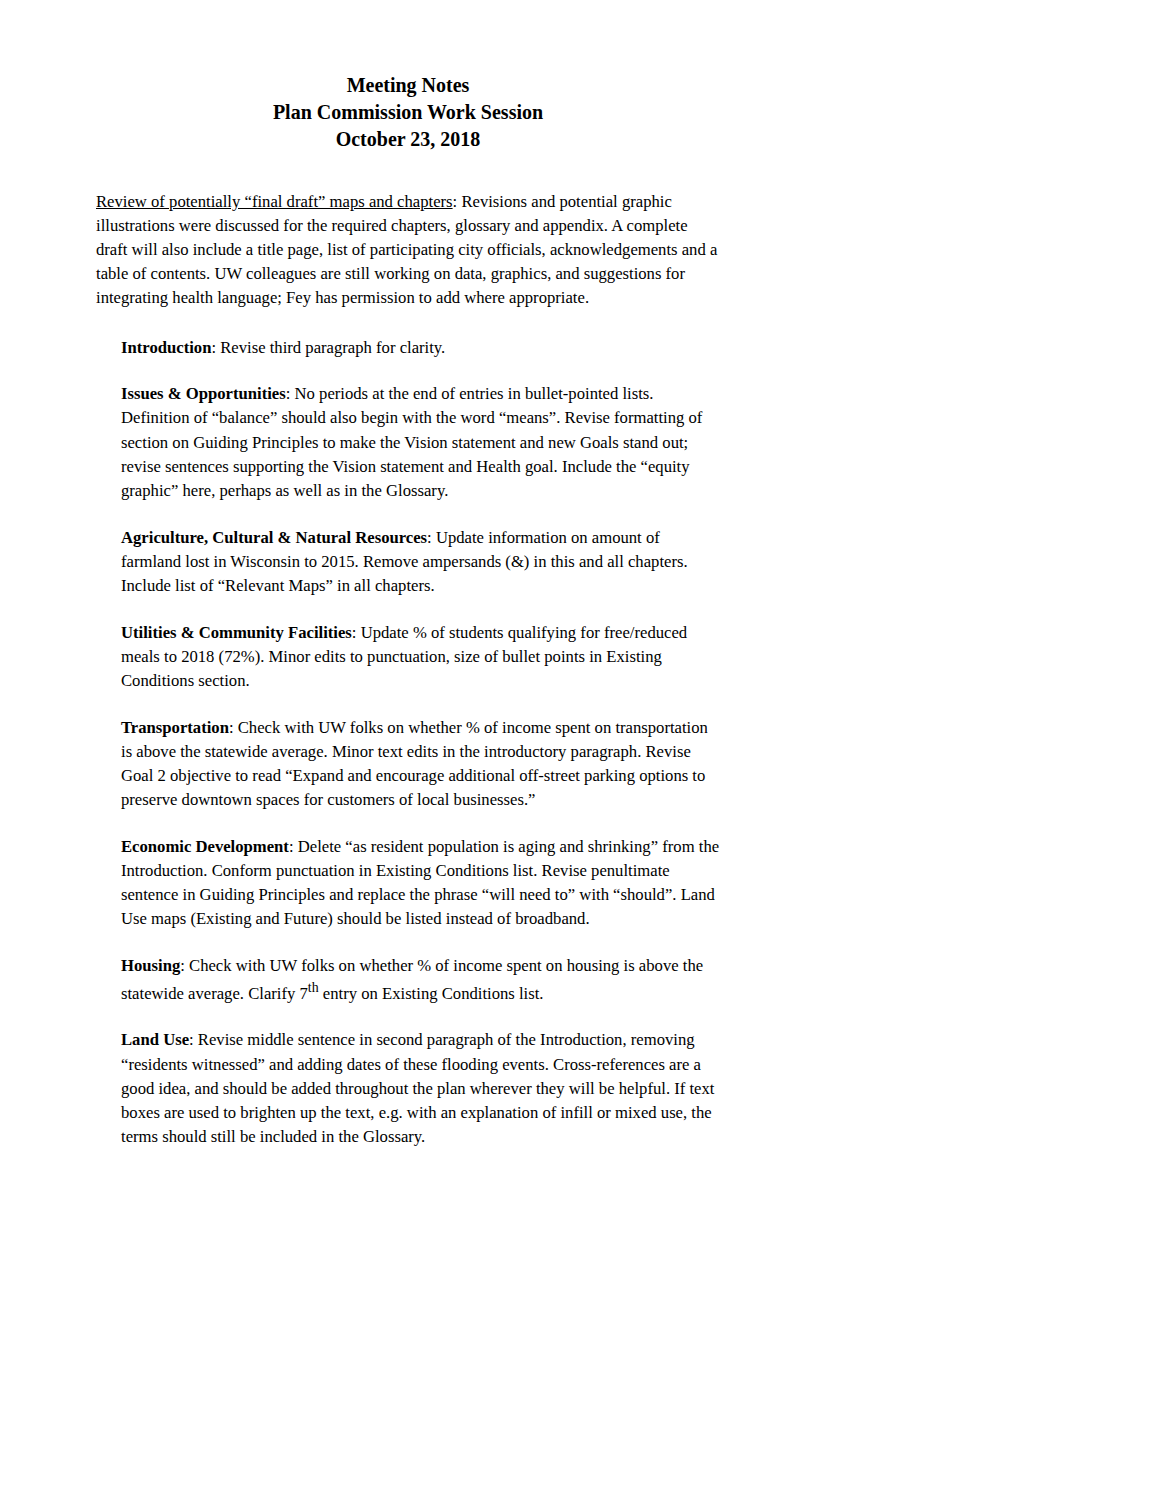Meeting Notes
Plan Commission Work Session
October 23, 2018
Review of potentially “final draft” maps and chapters: Revisions and potential graphic illustrations were discussed for the required chapters, glossary and appendix. A complete draft will also include a title page, list of participating city officials, acknowledgements and a table of contents. UW colleagues are still working on data, graphics, and suggestions for integrating health language; Fey has permission to add where appropriate.
Introduction: Revise third paragraph for clarity.
Issues & Opportunities: No periods at the end of entries in bullet-pointed lists. Definition of “balance” should also begin with the word “means”. Revise formatting of section on Guiding Principles to make the Vision statement and new Goals stand out; revise sentences supporting the Vision statement and Health goal. Include the “equity graphic” here, perhaps as well as in the Glossary.
Agriculture, Cultural & Natural Resources: Update information on amount of farmland lost in Wisconsin to 2015. Remove ampersands (&) in this and all chapters. Include list of “Relevant Maps” in all chapters.
Utilities & Community Facilities: Update % of students qualifying for free/reduced meals to 2018 (72%). Minor edits to punctuation, size of bullet points in Existing Conditions section.
Transportation: Check with UW folks on whether % of income spent on transportation is above the statewide average. Minor text edits in the introductory paragraph. Revise Goal 2 objective to read “Expand and encourage additional off-street parking options to preserve downtown spaces for customers of local businesses.”
Economic Development: Delete “as resident population is aging and shrinking” from the Introduction. Conform punctuation in Existing Conditions list. Revise penultimate sentence in Guiding Principles and replace the phrase “will need to” with “should”. Land Use maps (Existing and Future) should be listed instead of broadband.
Housing: Check with UW folks on whether % of income spent on housing is above the statewide average. Clarify 7th entry on Existing Conditions list.
Land Use: Revise middle sentence in second paragraph of the Introduction, removing “residents witnessed” and adding dates of these flooding events. Cross-references are a good idea, and should be added throughout the plan wherever they will be helpful. If text boxes are used to brighten up the text, e.g. with an explanation of infill or mixed use, the terms should still be included in the Glossary.